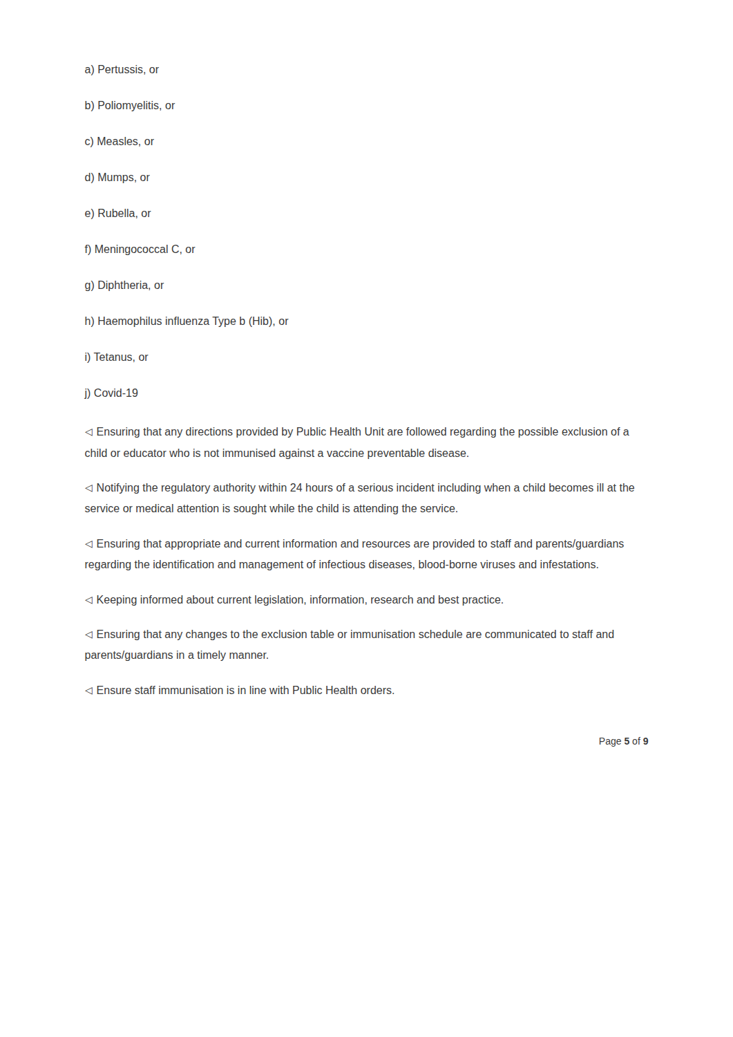a) Pertussis, or
b) Poliomyelitis, or
c) Measles, or
d) Mumps, or
e) Rubella, or
f) Meningococcal C, or
g) Diphtheria, or
h) Haemophilus influenza Type b (Hib), or
i) Tetanus, or
j) Covid-19
Ensuring that any directions provided by Public Health Unit are followed regarding the possible exclusion of a child or educator who is not immunised against a vaccine preventable disease.
Notifying the regulatory authority within 24 hours of a serious incident including when a child becomes ill at the service or medical attention is sought while the child is attending the service.
Ensuring that appropriate and current information and resources are provided to staff and parents/guardians regarding the identification and management of infectious diseases, blood-borne viruses and infestations.
Keeping informed about current legislation, information, research and best practice.
Ensuring that any changes to the exclusion table or immunisation schedule are communicated to staff and parents/guardians in a timely manner.
Ensure staff immunisation is in line with Public Health orders.
Page 5 of 9